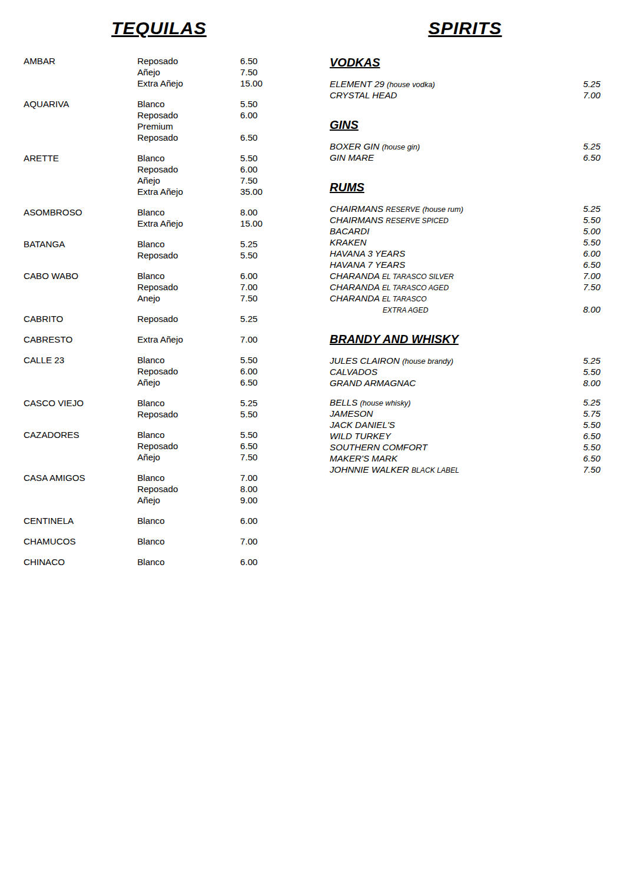TEQUILAS
| AMBAR | Reposado | 6.50 |
| | Añejo | 7.50 |
| | Extra Añejo | 15.00 |
| AQUARIVA | Blanco | 5.50 |
| | Reposado | 6.00 |
| | Premium | |
| | Reposado | 6.50 |
| ARETTE | Blanco | 5.50 |
| | Reposado | 6.00 |
| | Añejo | 7.50 |
| | Extra Añejo | 35.00 |
| ASOMBROSO | Blanco | 8.00 |
| | Extra Añejo | 15.00 |
| BATANGA | Blanco | 5.25 |
| | Reposado | 5.50 |
| CABO WABO | Blanco | 6.00 |
| | Reposado | 7.00 |
| | Anejo | 7.50 |
| CABRITO | Reposado | 5.25 |
| CABRESTO | Extra Añejo | 7.00 |
| CALLE 23 | Blanco | 5.50 |
| | Reposado | 6.00 |
| | Añejo | 6.50 |
| CASCO VIEJO | Blanco | 5.25 |
| | Reposado | 5.50 |
| CAZADORES | Blanco | 5.50 |
| | Reposado | 6.50 |
| | Añejo | 7.50 |
| CASA AMIGOS | Blanco | 7.00 |
| | Reposado | 8.00 |
| | Añejo | 9.00 |
| CENTINELA | Blanco | 6.00 |
| CHAMUCOS | Blanco | 7.00 |
| CHINACO | Blanco | 6.00 |
SPIRITS
VODKAS
| ELEMENT 29 (house vodka) | 5.25 |
| CRYSTAL HEAD | 7.00 |
GINS
| BOXER GIN (house gin) | 5.25 |
| GIN MARE | 6.50 |
RUMS
| CHAIRMANS reserve (house rum) | 5.25 |
| CHAIRMANS reserve spiced | 5.50 |
| BACARDI | 5.00 |
| KRAKEN | 5.50 |
| HAVANA 3 YEARS | 6.00 |
| HAVANA 7 YEARS | 6.50 |
| CHARANDA el tarasco silver | 7.00 |
| CHARANDA el tarasco aged | 7.50 |
| CHARANDA el tarasco | |
| extra aged | 8.00 |
BRANDY AND WHISKY
| JULES CLAIRON (house brandy) | 5.25 |
| CALVADOS | 5.50 |
| GRAND ARMAGNAC | 8.00 |
| BELLS (house whisky) | 5.25 |
| JAMESON | 5.75 |
| JACK DANIEL'S | 5.50 |
| WILD TURKEY | 6.50 |
| SOUTHERN COMFORT | 5.50 |
| MAKER'S MARK | 6.50 |
| JOHNNIE WALKER black label | 7.50 |